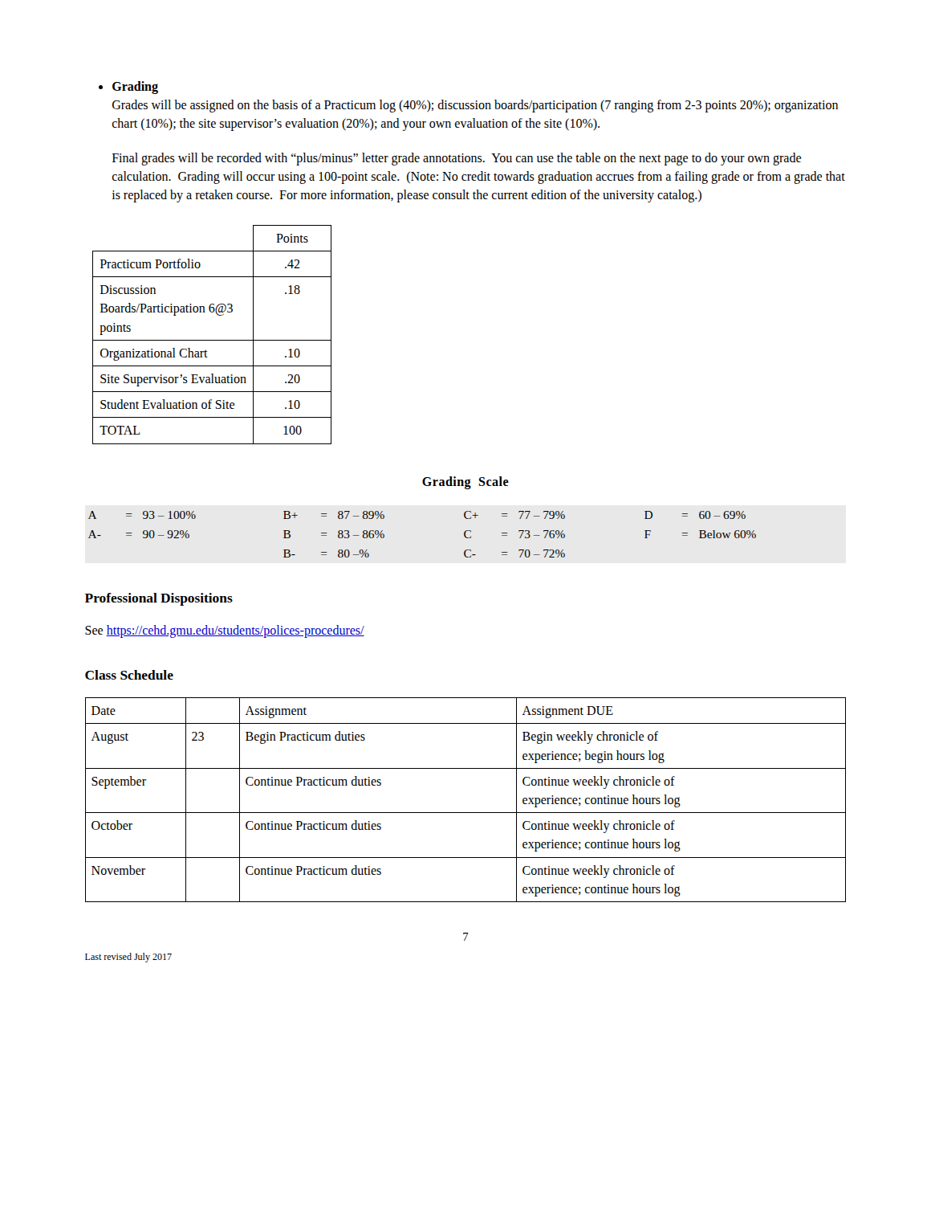Grading
Grades will be assigned on the basis of a Practicum log (40%); discussion boards/participation (7 ranging from 2-3 points 20%); organization chart (10%); the site supervisor’s evaluation (20%); and your own evaluation of the site (10%).
Final grades will be recorded with “plus/minus” letter grade annotations. You can use the table on the next page to do your own grade calculation. Grading will occur using a 100-point scale. (Note: No credit towards graduation accrues from a failing grade or from a grade that is replaced by a retaken course. For more information, please consult the current edition of the university catalog.)
| | Points |
| Practicum Portfolio | .42 |
| Discussion Boards/Participation 6@3 points | .18 |
| Organizational Chart | .10 |
| Site Supervisor’s Evaluation | .20 |
| Student Evaluation of Site | .10 |
| TOTAL | 100 |
Grading Scale
| A | = | 93 – 100% | B+ | = | 87 – 89% | C+ | = | 77 – 79% | D | = | 60 – 69% |
| A- | = | 90 – 92% | B | = | 83 – 86% | C | = | 73 – 76% | F | = | Below 60% |
| | | | B- | = | 80 –% | C- | = | 70 – 72% | | | |
Professional Dispositions
See https://cehd.gmu.edu/students/polices-procedures/
Class Schedule
| Date | | Assignment | Assignment DUE |
| August | 23 | Begin Practicum duties | Begin weekly chronicle of experience; begin hours log |
| September | | Continue Practicum duties | Continue weekly chronicle of experience; continue hours log |
| October | | Continue Practicum duties | Continue weekly chronicle of experience; continue hours log |
| November | | Continue Practicum duties | Continue weekly chronicle of experience; continue hours log |
7
Last revised July 2017